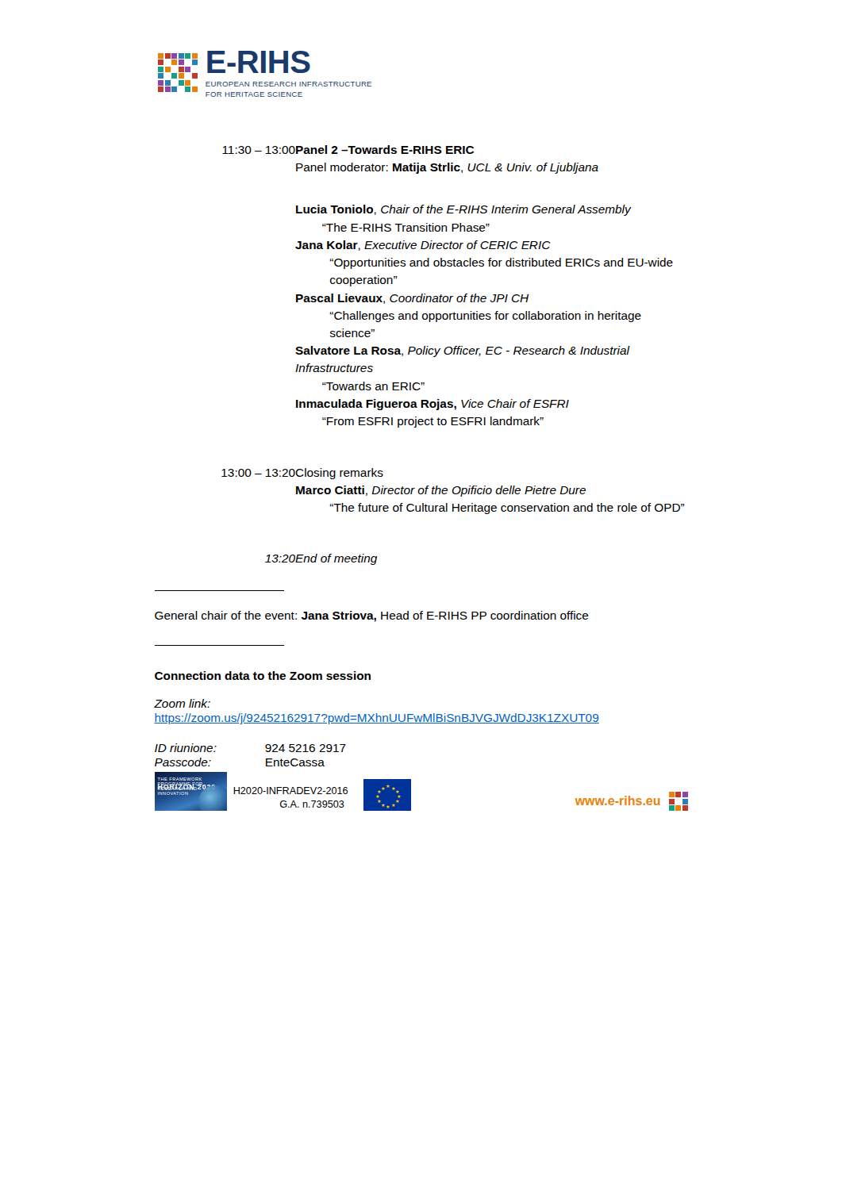E-RIHS
EUROPEAN RESEARCH INFRASTRUCTURE
FOR HERITAGE SCIENCE
| 11:30 – 13:00 | Panel 2 –Towards E-RIHS ERIC Panel moderator: Matija Strlic , UCL & Univ. of Ljubljana |
| | Lucia Toniolo , Chair of the E-RIHS Interim General Assembly “The E-RIHS Transition Phase” Jana Kolar , Executive Director of CERIC ERIC “Opportunities and obstacles for distributed ERICs and EU-wide cooperation” Pascal Lievaux , Coordinator of the JPI CH “Challenges and opportunities for collaboration in heritage science” Salvatore La Rosa , Policy Officer, EC - Research & Industrial Infrastructures “Towards an ERIC” Inmaculada Figueroa Rojas, Vice Chair of ESFRI “From ESFRI project to ESFRI landmark” |
| 13:00 – 13:20 | Closing remarks Marco Ciatti , Director of the Opificio delle Pietre Dure “The future of Cultural Heritage conservation and the role of OPD” |
| 13:20 | End of meeting |
General chair of the event: Jana Striova, Head of E-RIHS PP coordination office
Connection data to the Zoom session
Zoom link:
https://zoom.us/j/92452162917?pwd=MXhnUUFwMlBiSnBJVGJWdDJ3K1ZXUT09
| ID riunione: | 924 5216 2917 |
| Passcode: | EnteCassa |
THE FRAMEWORK PROGRAMME FOR RESEARCH AND INNOVATION
HORIZON 2020
H2020-INFRADEV2-2016 G.A. n.739503
★ ★ ★ ★ ★ ★ ★ ★ ★ ★ ★ ★
www.e-rihs.eu